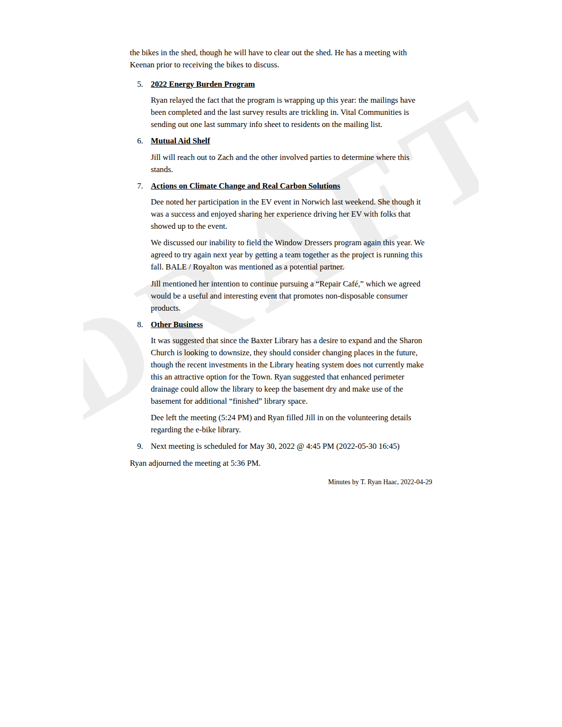DRAFT
the bikes in the shed, though he will have to clear out the shed. He has a meeting with Keenan prior to receiving the bikes to discuss.
2022 Energy Burden Program
Ryan relayed the fact that the program is wrapping up this year: the mailings have been completed and the last survey results are trickling in. Vital Communities is sending out one last summary info sheet to residents on the mailing list.
Mutual Aid Shelf
Jill will reach out to Zach and the other involved parties to determine where this stands.
Actions on Climate Change and Real Carbon Solutions
Dee noted her participation in the EV event in Norwich last weekend. She though it was a success and enjoyed sharing her experience driving her EV with folks that showed up to the event.
We discussed our inability to field the Window Dressers program again this year. We agreed to try again next year by getting a team together as the project is running this fall. BALE / Royalton was mentioned as a potential partner.
Jill mentioned her intention to continue pursuing a “Repair Café,” which we agreed would be a useful and interesting event that promotes non-disposable consumer products.
Other Business
It was suggested that since the Baxter Library has a desire to expand and the Sharon Church is looking to downsize, they should consider changing places in the future, though the recent investments in the Library heating system does not currently make this an attractive option for the Town. Ryan suggested that enhanced perimeter drainage could allow the library to keep the basement dry and make use of the basement for additional “finished” library space.
Dee left the meeting (5:24 PM) and Ryan filled Jill in on the volunteering details regarding the e-bike library.
Next meeting is scheduled for May 30, 2022 @ 4:45 PM (2022-05-30 16:45)
Ryan adjourned the meeting at 5:36 PM.
Minutes by T. Ryan Haac, 2022-04-29